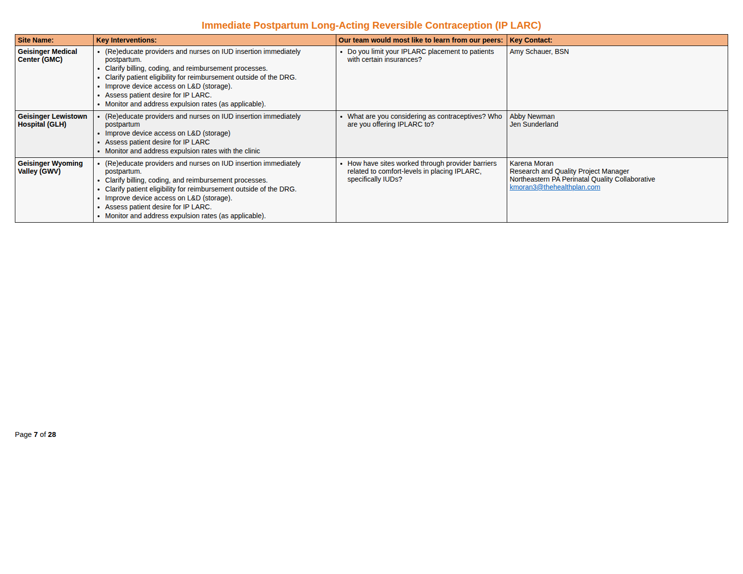Immediate Postpartum Long-Acting Reversible Contraception (IP LARC)
| Site Name: | Key Interventions: | Our team would most like to learn from our peers: | Key Contact: |
| --- | --- | --- | --- |
| Geisinger Medical Center (GMC) | (Re)educate providers and nurses on IUD insertion immediately postpartum. Clarify billing, coding, and reimbursement processes. Clarify patient eligibility for reimbursement outside of the DRG. Improve device access on L&D (storage). Assess patient desire for IP LARC. Monitor and address expulsion rates (as applicable). | Do you limit your IPLARC placement to patients with certain insurances? | Amy Schauer, BSN |
| Geisinger Lewistown Hospital (GLH) | (Re)educate providers and nurses on IUD insertion immediately postpartum Improve device access on L&D (storage) Assess patient desire for IP LARC Monitor and address expulsion rates with the clinic | What are you considering as contraceptives? Who are you offering IPLARC to? | Abby Newman Jen Sunderland |
| Geisinger Wyoming Valley (GWV) | (Re)educate providers and nurses on IUD insertion immediately postpartum. Clarify billing, coding, and reimbursement processes. Clarify patient eligibility for reimbursement outside of the DRG. Improve device access on L&D (storage). Assess patient desire for IP LARC. Monitor and address expulsion rates (as applicable). | How have sites worked through provider barriers related to comfort-levels in placing IPLARC, specifically IUDs? | Karena Moran Research and Quality Project Manager Northeastern PA Perinatal Quality Collaborative kmoran3@thehealthplan.com |
Page 7 of 28